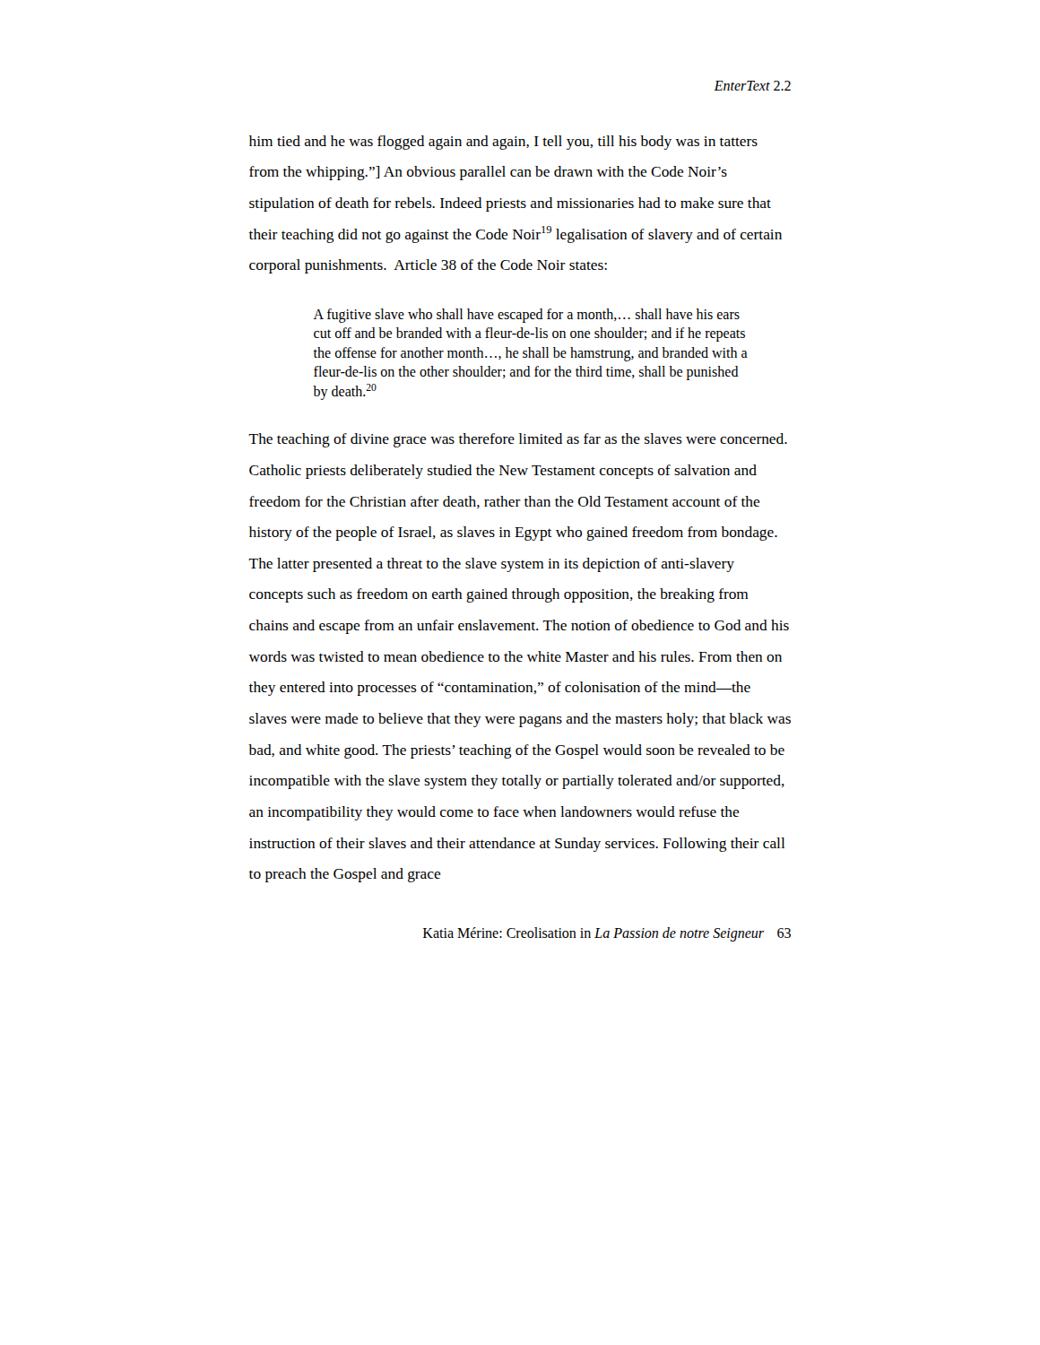EnterText 2.2
him tied and he was flogged again and again, I tell you, till his body was in tatters from the whipping.”] An obvious parallel can be drawn with the Code Noir’s stipulation of death for rebels. Indeed priests and missionaries had to make sure that their teaching did not go against the Code Noir19 legalisation of slavery and of certain corporal punishments. Article 38 of the Code Noir states:
A fugitive slave who shall have escaped for a month,… shall have his ears cut off and be branded with a fleur-de-lis on one shoulder; and if he repeats the offense for another month…, he shall be hamstrung, and branded with a fleur-de-lis on the other shoulder; and for the third time, shall be punished by death.20
The teaching of divine grace was therefore limited as far as the slaves were concerned. Catholic priests deliberately studied the New Testament concepts of salvation and freedom for the Christian after death, rather than the Old Testament account of the history of the people of Israel, as slaves in Egypt who gained freedom from bondage. The latter presented a threat to the slave system in its depiction of anti-slavery concepts such as freedom on earth gained through opposition, the breaking from chains and escape from an unfair enslavement. The notion of obedience to God and his words was twisted to mean obedience to the white Master and his rules. From then on they entered into processes of “contamination,” of colonisation of the mind—the slaves were made to believe that they were pagans and the masters holy; that black was bad, and white good. The priests’ teaching of the Gospel would soon be revealed to be incompatible with the slave system they totally or partially tolerated and/or supported, an incompatibility they would come to face when landowners would refuse the instruction of their slaves and their attendance at Sunday services. Following their call to preach the Gospel and grace
Katia Mérine: Creolisation in La Passion de notre Seigneur 63